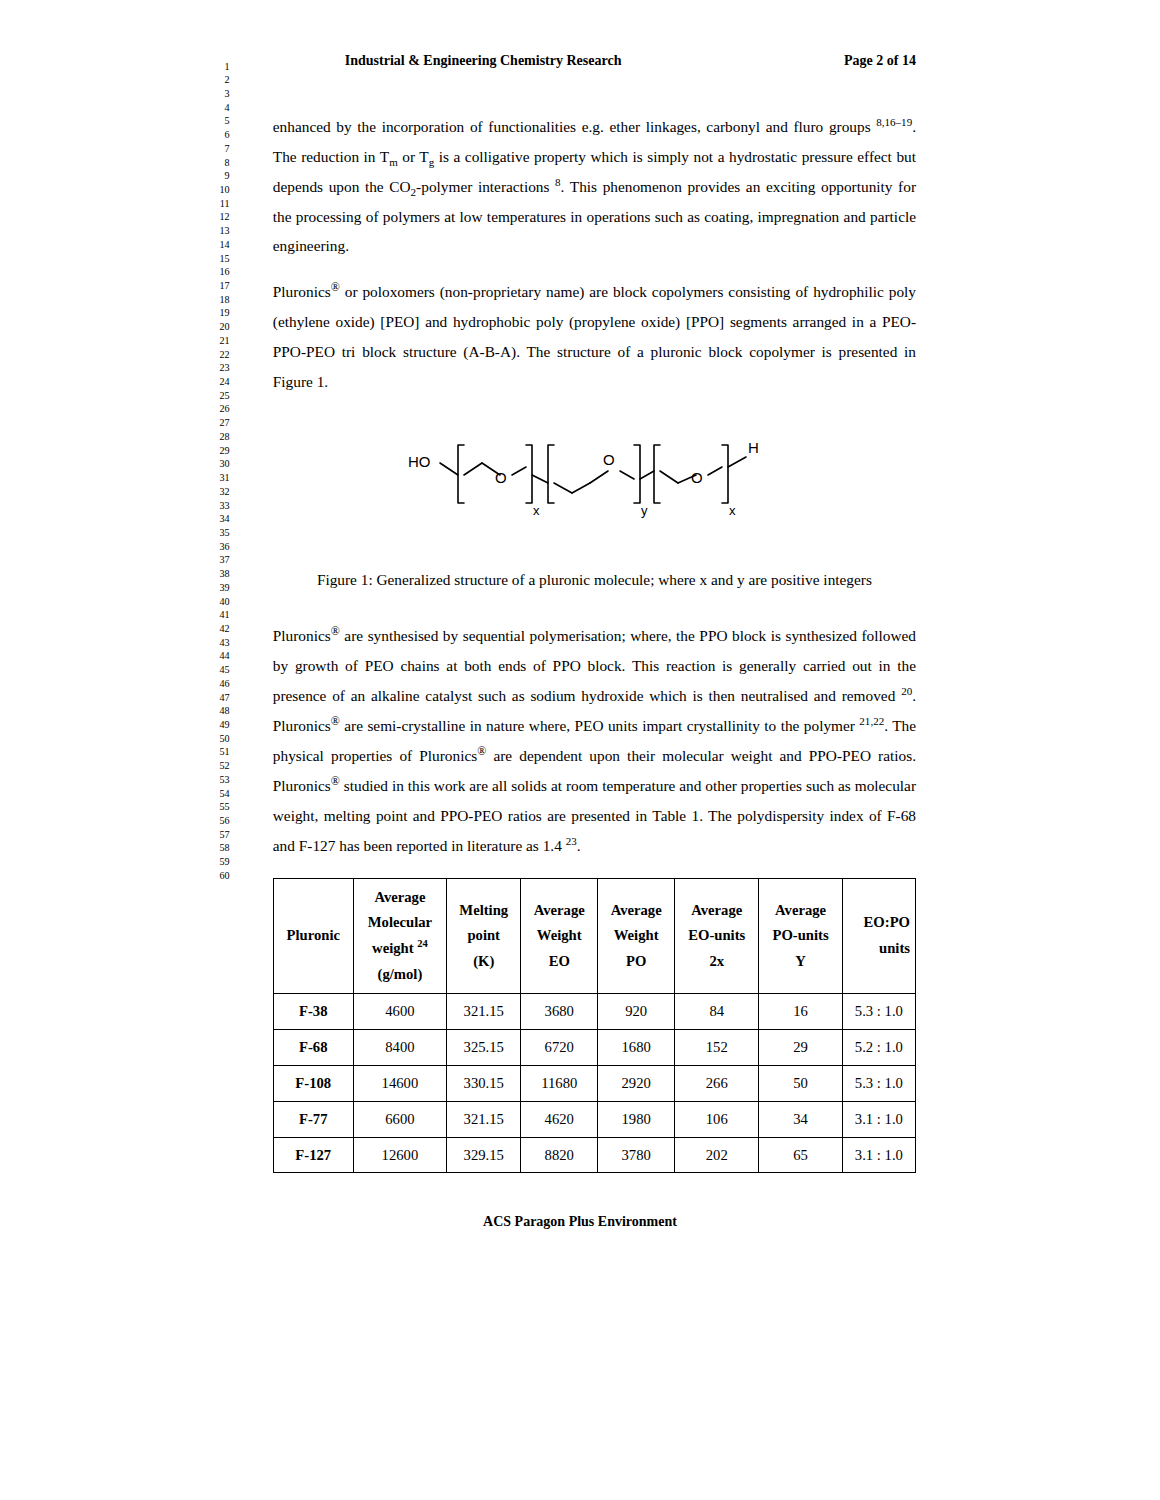Industrial & Engineering Chemistry Research Page 2 of 14
1
2
3
4
5
6
7
8
9
10
11
12
13
14
15
16
17
18
19
20
21
22
23
24
25
26
27
28
29
30
31
32
33
34
35
36
37
38
39
40
41
42
43
44
45
46
47
48
49
50
51
52
53
54
55
56
57
58
59
60
enhanced by the incorporation of functionalities e.g. ether linkages, carbonyl and fluro groups 8,16–19. The reduction in Tm or Tg is a colligative property which is simply not a hydrostatic pressure effect but depends upon the CO2-polymer interactions 8. This phenomenon provides an exciting opportunity for the processing of polymers at low temperatures in operations such as coating, impregnation and particle engineering.
Pluronics® or poloxomers (non-proprietary name) are block copolymers consisting of hydrophilic poly (ethylene oxide) [PEO] and hydrophobic poly (propylene oxide) [PPO] segments arranged in a PEO-PPO-PEO tri block structure (A-B-A). The structure of a pluronic block copolymer is presented in Figure 1.
HO O x O y O x H
Figure 1: Generalized structure of a pluronic molecule; where x and y are positive integers
Pluronics® are synthesised by sequential polymerisation; where, the PPO block is synthesized followed by growth of PEO chains at both ends of PPO block. This reaction is generally carried out in the presence of an alkaline catalyst such as sodium hydroxide which is then neutralised and removed 20. Pluronics® are semi-crystalline in nature where, PEO units impart crystallinity to the polymer 21,22. The physical properties of Pluronics® are dependent upon their molecular weight and PPO-PEO ratios. Pluronics® studied in this work are all solids at room temperature and other properties such as molecular weight, melting point and PPO-PEO ratios are presented in Table 1. The polydispersity index of F-68 and F-127 has been reported in literature as 1.4 23.
| Pluronic | Average Molecular weight 24 (g/mol) | Melting point (K) | Average Weight EO | Average Weight PO | Average EO-units 2x | Average PO-units Y | EO:PO units |
| --- | --- | --- | --- | --- | --- | --- | --- |
| F-38 | 4600 | 321.15 | 3680 | 920 | 84 | 16 | 5.3 : 1.0 |
| F-68 | 8400 | 325.15 | 6720 | 1680 | 152 | 29 | 5.2 : 1.0 |
| F-108 | 14600 | 330.15 | 11680 | 2920 | 266 | 50 | 5.3 : 1.0 |
| F-77 | 6600 | 321.15 | 4620 | 1980 | 106 | 34 | 3.1 : 1.0 |
| F-127 | 12600 | 329.15 | 8820 | 3780 | 202 | 65 | 3.1 : 1.0 |
ACS Paragon Plus Environment